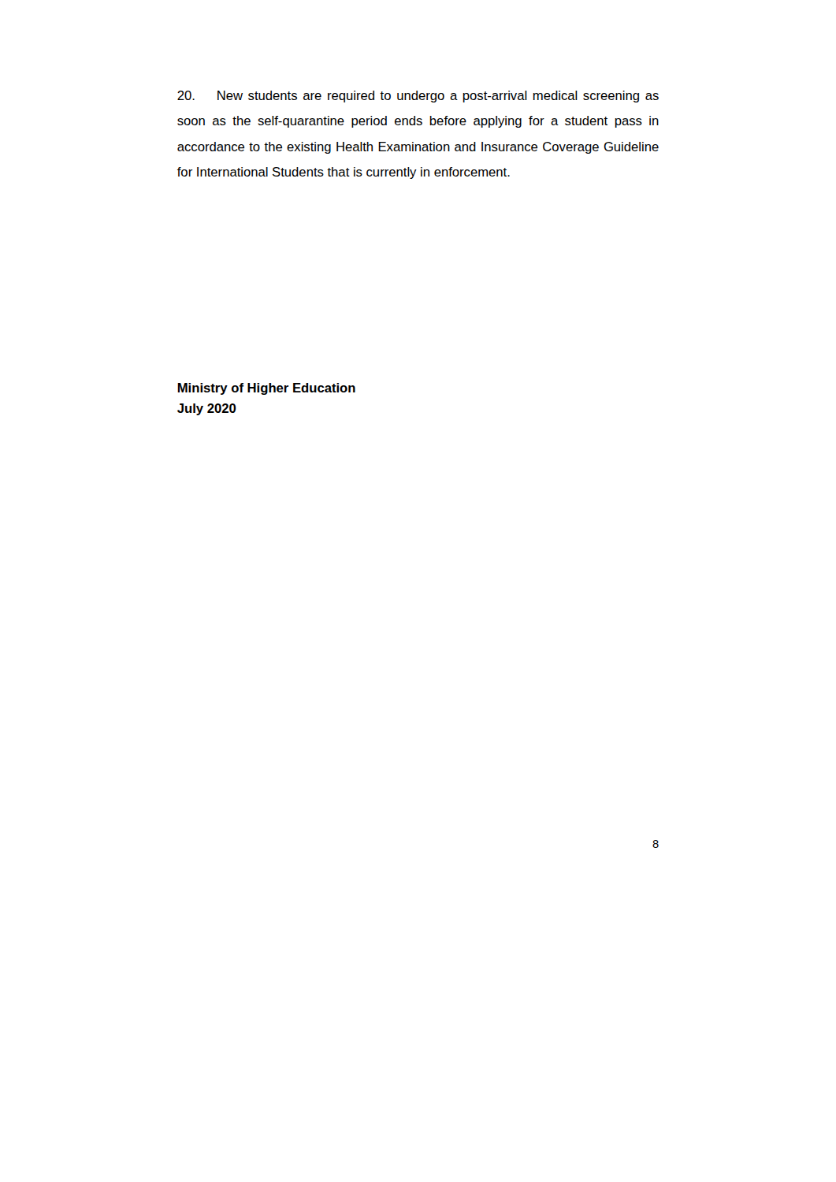20. New students are required to undergo a post-arrival medical screening as soon as the self-quarantine period ends before applying for a student pass in accordance to the existing Health Examination and Insurance Coverage Guideline for International Students that is currently in enforcement.
Ministry of Higher Education
July 2020
8